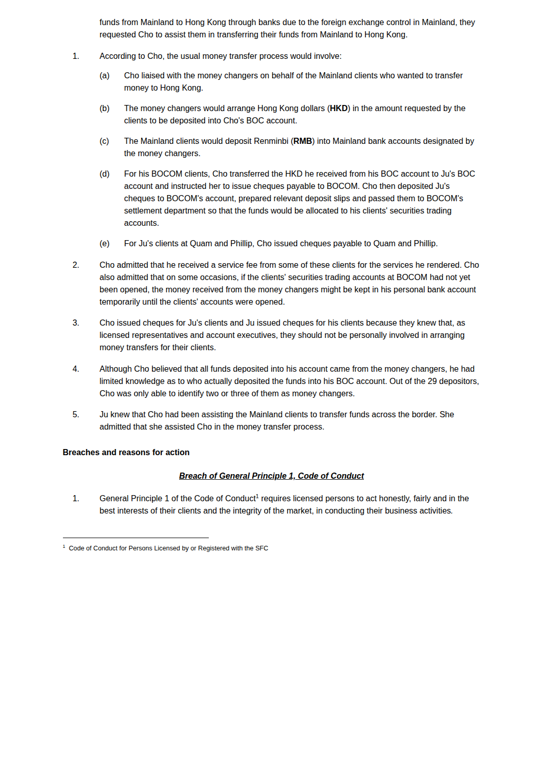funds from Mainland to Hong Kong through banks due to the foreign exchange control in Mainland, they requested Cho to assist them in transferring their funds from Mainland to Hong Kong.
According to Cho, the usual money transfer process would involve:
Cho liaised with the money changers on behalf of the Mainland clients who wanted to transfer money to Hong Kong.
The money changers would arrange Hong Kong dollars (HKD) in the amount requested by the clients to be deposited into Cho's BOC account.
The Mainland clients would deposit Renminbi (RMB) into Mainland bank accounts designated by the money changers.
For his BOCOM clients, Cho transferred the HKD he received from his BOC account to Ju's BOC account and instructed her to issue cheques payable to BOCOM. Cho then deposited Ju's cheques to BOCOM's account, prepared relevant deposit slips and passed them to BOCOM's settlement department so that the funds would be allocated to his clients' securities trading accounts.
For Ju's clients at Quam and Phillip, Cho issued cheques payable to Quam and Phillip.
Cho admitted that he received a service fee from some of these clients for the services he rendered. Cho also admitted that on some occasions, if the clients' securities trading accounts at BOCOM had not yet been opened, the money received from the money changers might be kept in his personal bank account temporarily until the clients' accounts were opened.
Cho issued cheques for Ju's clients and Ju issued cheques for his clients because they knew that, as licensed representatives and account executives, they should not be personally involved in arranging money transfers for their clients.
Although Cho believed that all funds deposited into his account came from the money changers, he had limited knowledge as to who actually deposited the funds into his BOC account. Out of the 29 depositors, Cho was only able to identify two or three of them as money changers.
Ju knew that Cho had been assisting the Mainland clients to transfer funds across the border. She admitted that she assisted Cho in the money transfer process.
Breaches and reasons for action
Breach of General Principle 1, Code of Conduct
General Principle 1 of the Code of Conduct1 requires licensed persons to act honestly, fairly and in the best interests of their clients and the integrity of the market, in conducting their business activities.
1 Code of Conduct for Persons Licensed by or Registered with the SFC